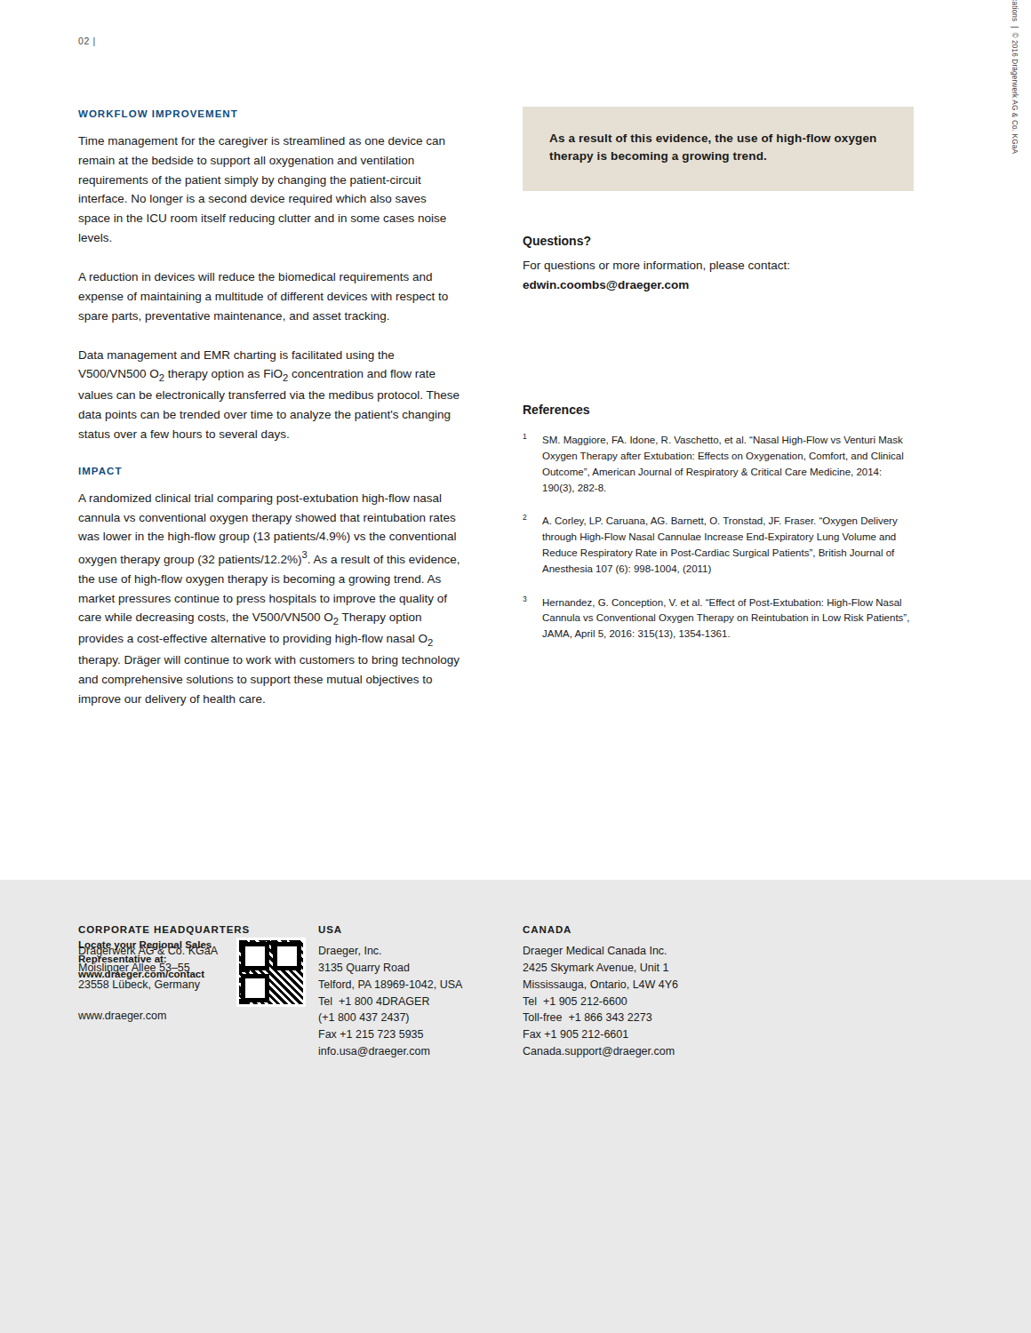02 |
90 71 414 | 16.09-1 | Communications & Sales Marketing | CM | LL | Printed in USA | Environmentally compatible | Subject to modifications | © 2016 Drägerwerk AG & Co. KGaA
Workflow Improvement
Time management for the caregiver is streamlined as one device can remain at the bedside to support all oxygenation and ventilation requirements of the patient simply by changing the patient-circuit interface. No longer is a second device required which also saves space in the ICU room itself reducing clutter and in some cases noise levels.
A reduction in devices will reduce the biomedical requirements and expense of maintaining a multitude of different devices with respect to spare parts, preventative maintenance, and asset tracking.
Data management and EMR charting is facilitated using the V500/VN500 O2 therapy option as FiO2 concentration and flow rate values can be electronically transferred via the medibus protocol. These data points can be trended over time to analyze the patient's changing status over a few hours to several days.
Impact
A randomized clinical trial comparing post-extubation high-flow nasal cannula vs conventional oxygen therapy showed that reintubation rates was lower in the high-flow group (13 patients/4.9%) vs the conventional oxygen therapy group (32 patients/12.2%)3. As a result of this evidence, the use of high-flow oxygen therapy is becoming a growing trend. As market pressures continue to press hospitals to improve the quality of care while decreasing costs, the V500/VN500 O2 Therapy option provides a cost-effective alternative to providing high-flow nasal O2 therapy. Dräger will continue to work with customers to bring technology and comprehensive solutions to support these mutual objectives to improve our delivery of health care.
As a result of this evidence, the use of high-flow oxygen therapy is becoming a growing trend.
Questions?
For questions or more information, please contact:
edwin.coombs@draeger.com
References
SM. Maggiore, FA. Idone, R. Vaschetto, et al. “Nasal High-Flow vs Venturi Mask Oxygen Therapy after Extubation: Effects on Oxygenation, Comfort, and Clinical Outcome”, American Journal of Respiratory & Critical Care Medicine, 2014: 190(3), 282-8.
A. Corley, LP. Caruana, AG. Barnett, O. Tronstad, JF. Fraser. “Oxygen Delivery through High-Flow Nasal Cannulae Increase End-Expiratory Lung Volume and Reduce Respiratory Rate in Post-Cardiac Surgical Patients”, British Journal of Anesthesia 107 (6): 998-1004, (2011)
Hernandez, G. Conception, V. et al. “Effect of Post-Extubation: High-Flow Nasal Cannula vs Conventional Oxygen Therapy on Reintubation in Low Risk Patients”, JAMA, April 5, 2016: 315(13), 1354-1361.
Corporate Headquarters
Drägerwerk AG & Co. KGaA
Moislinger Allee 53–55
23558 Lübeck, Germany
www.draeger.com
USA
Draeger, Inc.
3135 Quarry Road
Telford, PA 18969-1042, USA
Tel +1 800 4DRAGER
(+1 800 437 2437)
Fax +1 215 723 5935
info.usa@draeger.com
Canada
Draeger Medical Canada Inc.
2425 Skymark Avenue, Unit 1
Mississauga, Ontario, L4W 4Y6
Tel +1 905 212-6600
Toll-free +1 866 343 2273
Fax +1 905 212-6601
Canada.support@draeger.com
Locate your Regional Sales
Representative at:
www.draeger.com/contact